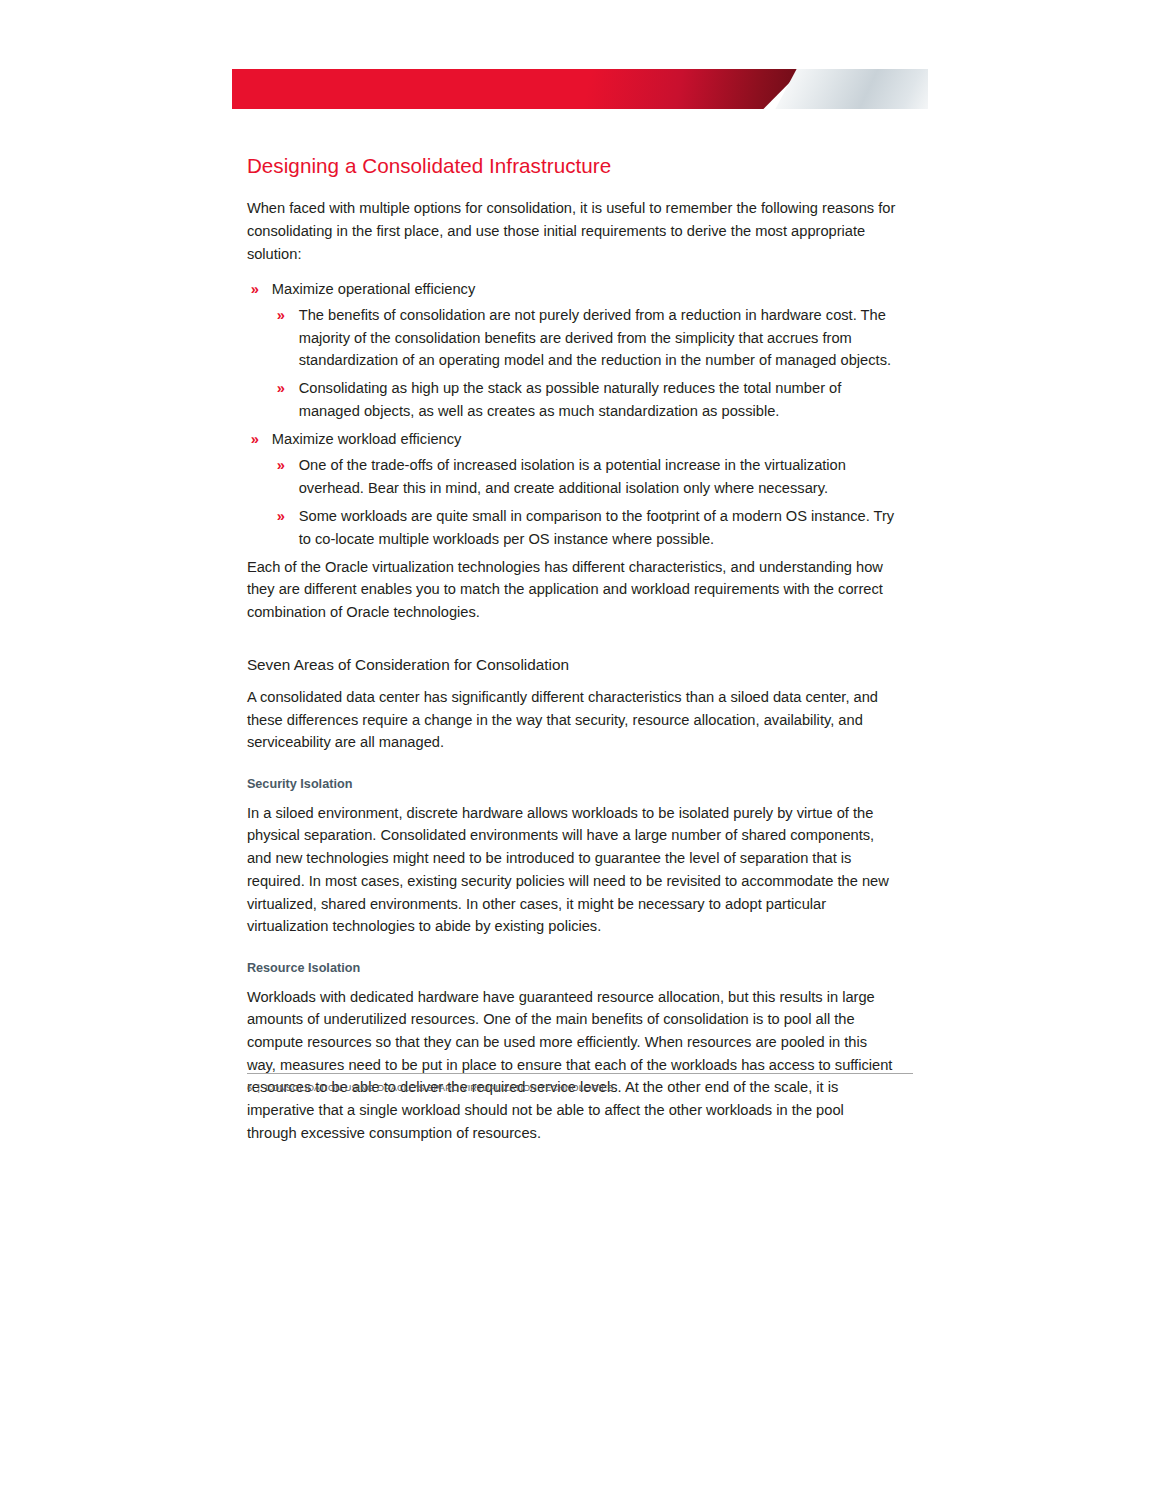Designing a Consolidated Infrastructure
When faced with multiple options for consolidation, it is useful to remember the following reasons for consolidating in the first place, and use those initial requirements to derive the most appropriate solution:
Maximize operational efficiency
The benefits of consolidation are not purely derived from a reduction in hardware cost. The majority of the consolidation benefits are derived from the simplicity that accrues from standardization of an operating model and the reduction in the number of managed objects.
Consolidating as high up the stack as possible naturally reduces the total number of managed objects, as well as creates as much standardization as possible.
Maximize workload efficiency
One of the trade-offs of increased isolation is a potential increase in the virtualization overhead. Bear this in mind, and create additional isolation only where necessary.
Some workloads are quite small in comparison to the footprint of a modern OS instance. Try to co-locate multiple workloads per OS instance where possible.
Each of the Oracle virtualization technologies has different characteristics, and understanding how they are different enables you to match the application and workload requirements with the correct combination of Oracle technologies.
Seven Areas of Consideration for Consolidation
A consolidated data center has significantly different characteristics than a siloed data center, and these differences require a change in the way that security, resource allocation, availability, and serviceability are all managed.
Security Isolation
In a siloed environment, discrete hardware allows workloads to be isolated purely by virtue of the physical separation. Consolidated environments will have a large number of shared components, and new technologies might need to be introduced to guarantee the level of separation that is required. In most cases, existing security policies will need to be revisited to accommodate the new virtualized, shared environments. In other cases, it might be necessary to adopt particular virtualization technologies to abide by existing policies.
Resource Isolation
Workloads with dedicated hardware have guaranteed resource allocation, but this results in large amounts of underutilized resources. One of the main benefits of consolidation is to pool all the compute resources so that they can be used more efficiently. When resources are pooled in this way, measures need to be put in place to ensure that each of the workloads has access to sufficient resources to be able to deliver the required service levels. At the other end of the scale, it is imperative that a single workload should not be able to affect the other workloads in the pool through excessive consumption of resources.
6 | CONSOLIDATION USING ORACLE”S SPARC VIRTUALIZATION TECHNOLOGIES